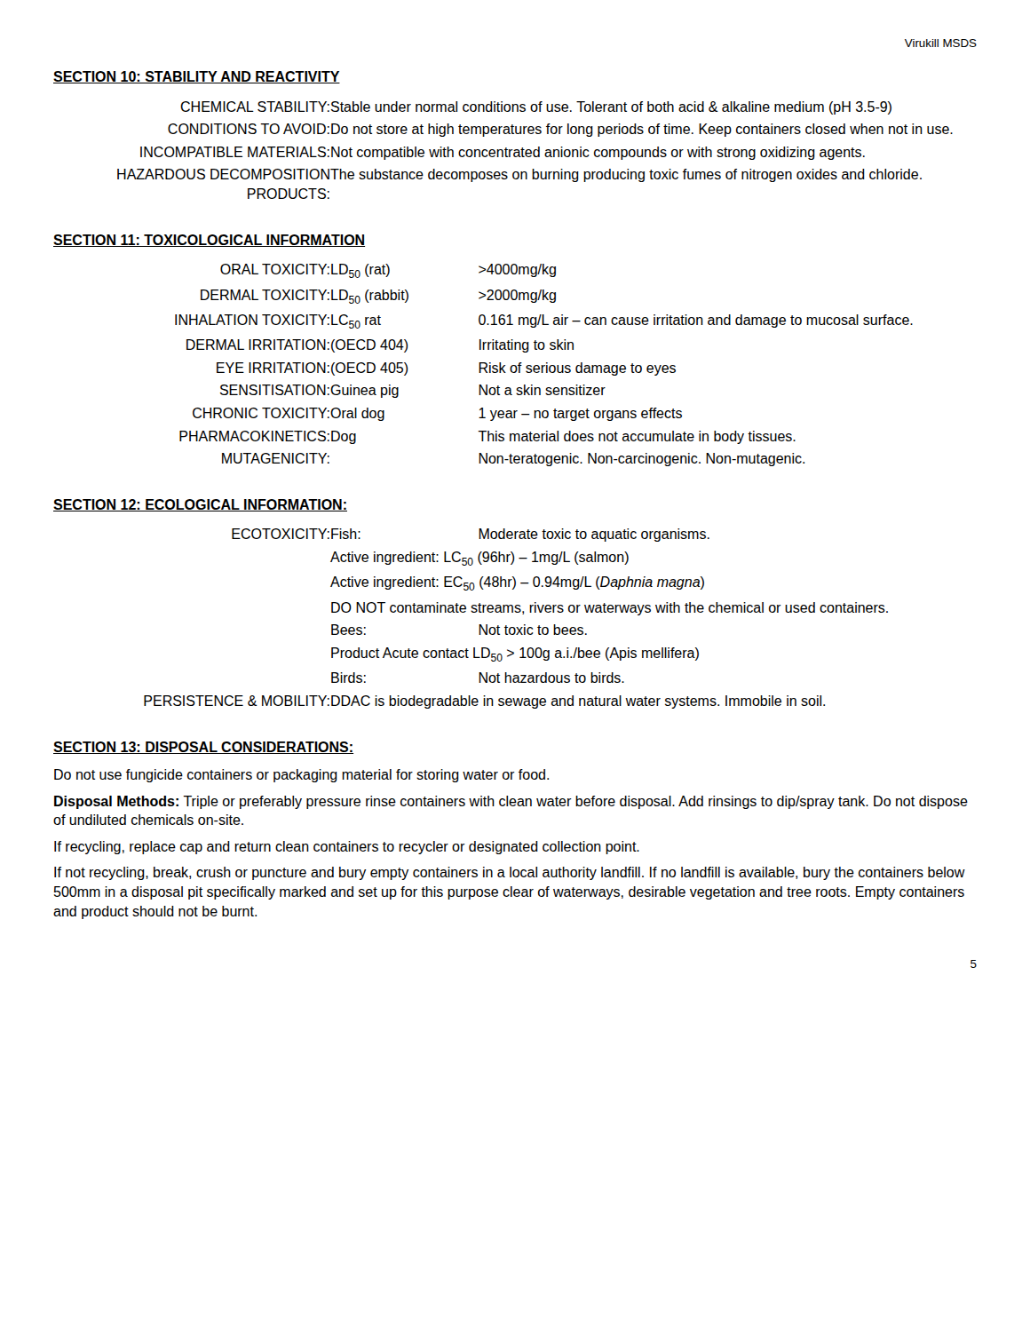Virukill MSDS
SECTION 10: STABILITY AND REACTIVITY
| CHEMICAL STABILITY: | Stable under normal conditions of use. Tolerant of both acid & alkaline medium (pH 3.5-9) |
| CONDITIONS TO AVOID: | Do not store at high temperatures for long periods of time. Keep containers closed when not in use. |
| INCOMPATIBLE MATERIALS: | Not compatible with concentrated anionic compounds or with strong oxidizing agents. |
| HAZARDOUS DECOMPOSITION PRODUCTS: | The substance decomposes on burning producing toxic fumes of nitrogen oxides and chloride. |
SECTION 11: TOXICOLOGICAL INFORMATION
| ORAL TOXICITY: | LD 50 (rat) | >4000mg/kg |
| DERMAL TOXICITY: | LD 50 (rabbit) | >2000mg/kg |
| INHALATION TOXICITY: | LC 50 rat | 0.161 mg/L air – can cause irritation and damage to mucosal surface. |
| DERMAL IRRITATION: | (OECD 404) | Irritating to skin |
| EYE IRRITATION: | (OECD 405) | Risk of serious damage to eyes |
| SENSITISATION: | Guinea pig | Not a skin sensitizer |
| CHRONIC TOXICITY: | Oral dog | 1 year – no target organs effects |
| PHARMACOKINETICS: | Dog | This material does not accumulate in body tissues. |
| MUTAGENICITY: | | Non-teratogenic. Non-carcinogenic. Non-mutagenic. |
SECTION 12: ECOLOGICAL INFORMATION:
| ECOTOXICITY: | Fish: | Moderate toxic to aquatic organisms. |
| | Active ingredient: LC 50 (96hr) – 1mg/L (salmon) |
| | Active ingredient: EC 50 (48hr) – 0.94mg/L ( Daphnia magna ) |
| | DO NOT contaminate streams, rivers or waterways with the chemical or used containers. |
| | Bees: | Not toxic to bees. |
| | Product Acute contact LD 50 > 100g a.i./bee (Apis mellifera) |
| | Birds: | Not hazardous to birds. |
| PERSISTENCE & MOBILITY: | DDAC is biodegradable in sewage and natural water systems. Immobile in soil. |
SECTION 13: DISPOSAL CONSIDERATIONS:
Do not use fungicide containers or packaging material for storing water or food.
Disposal Methods: Triple or preferably pressure rinse containers with clean water before disposal. Add rinsings to dip/spray tank. Do not dispose of undiluted chemicals on-site.
If recycling, replace cap and return clean containers to recycler or designated collection point.
If not recycling, break, crush or puncture and bury empty containers in a local authority landfill. If no landfill is available, bury the containers below 500mm in a disposal pit specifically marked and set up for this purpose clear of waterways, desirable vegetation and tree roots. Empty containers and product should not be burnt.
5